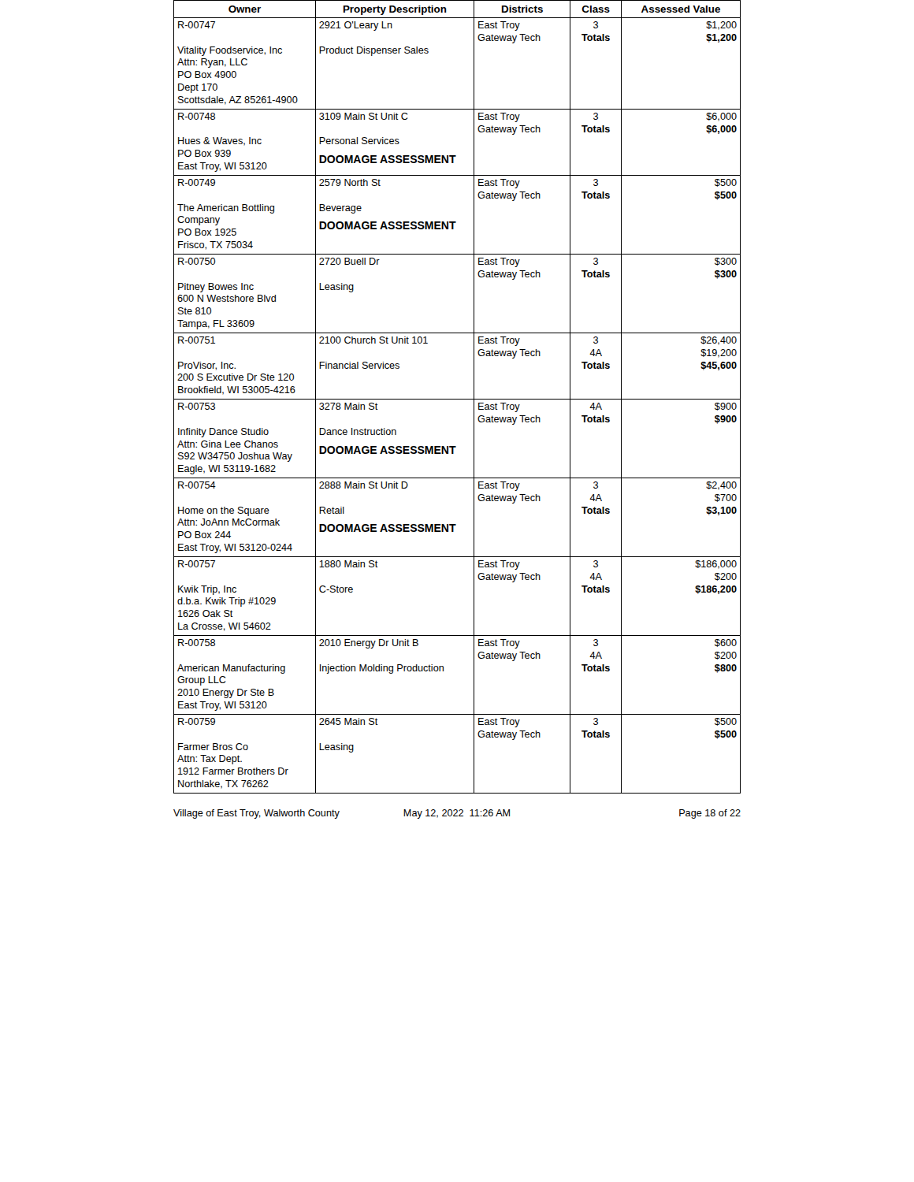| Owner | Property Description | Districts | Class | Assessed Value |
| --- | --- | --- | --- | --- |
| R-00747 Vitality Foodservice, Inc Attn: Ryan, LLC PO Box 4900 Dept 170 Scottsdale, AZ 85261-4900 | 2921 O'Leary Ln Product Dispenser Sales | East Troy Gateway Tech | 3 Totals | $1,200 $1,200 |
| R-00748 Hues & Waves, Inc PO Box 939 East Troy, WI 53120 | 3109 Main St Unit C Personal Services DOOMAGE ASSESSMENT | East Troy Gateway Tech | 3 Totals | $6,000 $6,000 |
| R-00749 The American Bottling Company PO Box 1925 Frisco, TX 75034 | 2579 North St Beverage DOOMAGE ASSESSMENT | East Troy Gateway Tech | 3 Totals | $500 $500 |
| R-00750 Pitney Bowes Inc 600 N Westshore Blvd Ste 810 Tampa, FL 33609 | 2720 Buell Dr Leasing | East Troy Gateway Tech | 3 Totals | $300 $300 |
| R-00751 ProVisor, Inc. 200 S Excutive Dr Ste 120 Brookfield, WI 53005-4216 | 2100 Church St Unit 101 Financial Services | East Troy Gateway Tech | 3 4A Totals | $26,400 $19,200 $45,600 |
| R-00753 Infinity Dance Studio Attn: Gina Lee Chanos S92 W34750 Joshua Way Eagle, WI 53119-1682 | 3278 Main St Dance Instruction DOOMAGE ASSESSMENT | East Troy Gateway Tech | 4A Totals | $900 $900 |
| R-00754 Home on the Square Attn: JoAnn McCormak PO Box 244 East Troy, WI 53120-0244 | 2888 Main St Unit D Retail DOOMAGE ASSESSMENT | East Troy Gateway Tech | 3 4A Totals | $2,400 $700 $3,100 |
| R-00757 Kwik Trip, Inc d.b.a. Kwik Trip #1029 1626 Oak St La Crosse, WI 54602 | 1880 Main St C-Store | East Troy Gateway Tech | 3 4A Totals | $186,000 $200 $186,200 |
| R-00758 American Manufacturing Group LLC 2010 Energy Dr Ste B East Troy, WI 53120 | 2010 Energy Dr Unit B Injection Molding Production | East Troy Gateway Tech | 3 4A Totals | $600 $200 $800 |
| R-00759 Farmer Bros Co Attn: Tax Dept. 1912 Farmer Brothers Dr Northlake, TX 76262 | 2645 Main St Leasing | East Troy Gateway Tech | 3 Totals | $500 $500 |
Village of East Troy, Walworth County
May 12, 2022 11:26 AM
Page 18 of 22